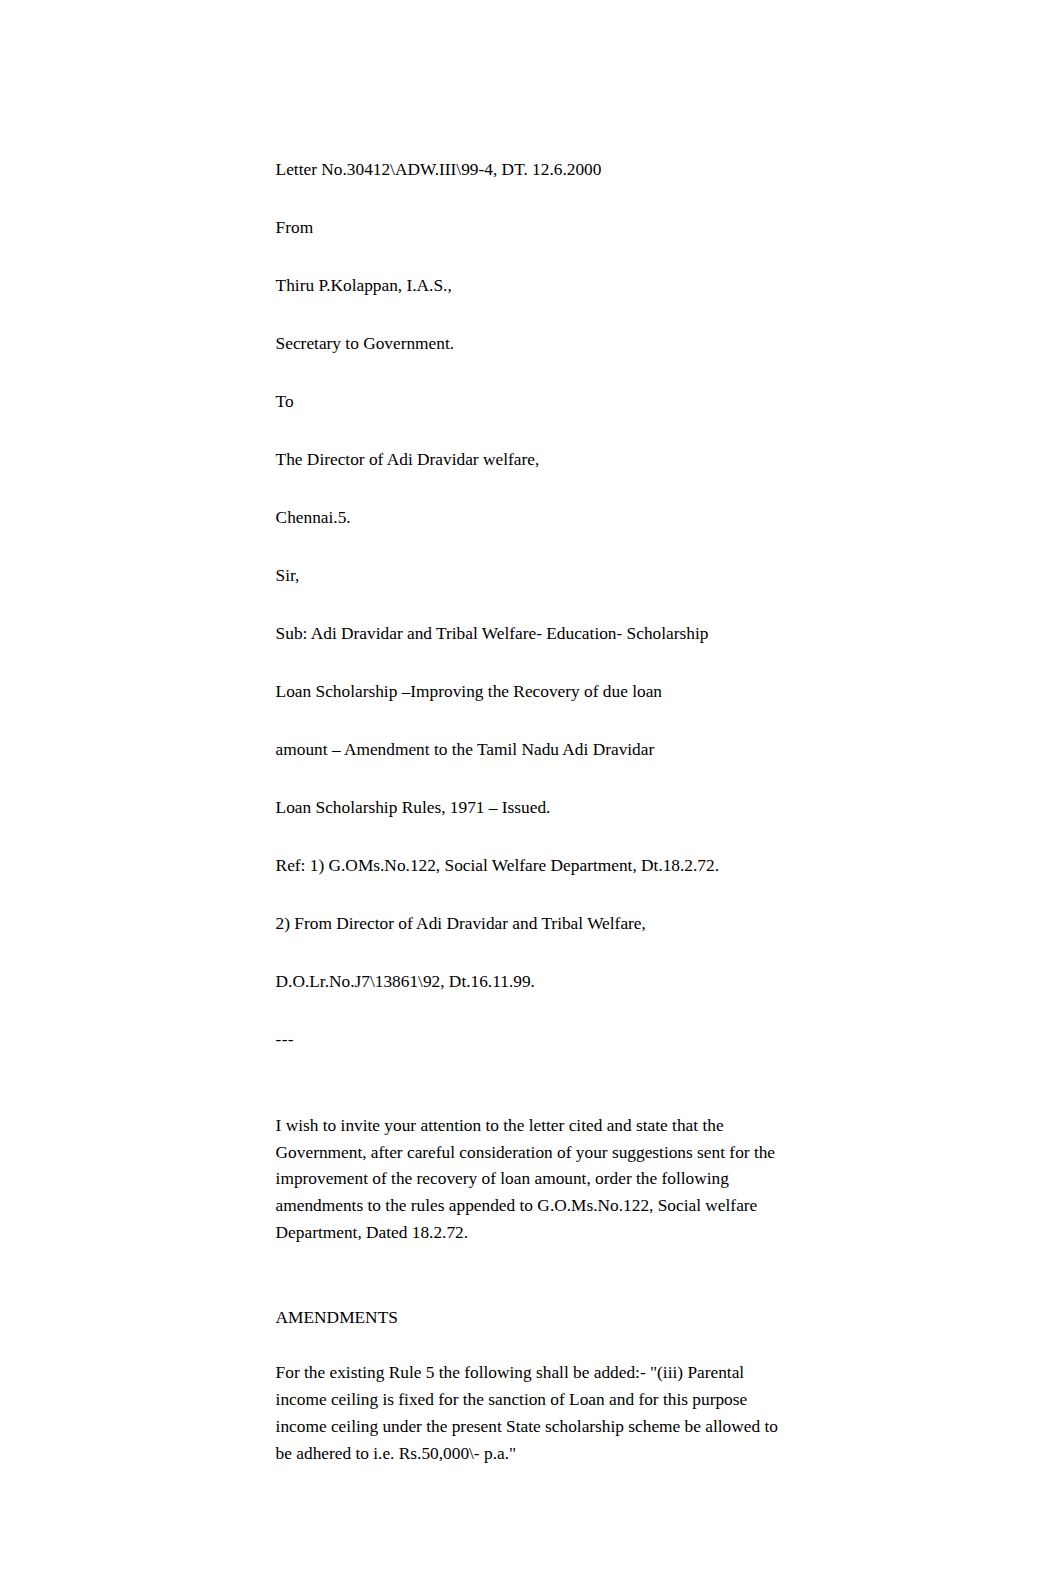Letter No.30412\ADW.III\99-4, DT. 12.6.2000
From
Thiru P.Kolappan, I.A.S.,
Secretary to Government.
To
The Director of Adi Dravidar welfare,
Chennai.5.
Sir,
Sub: Adi Dravidar and Tribal Welfare- Education- Scholarship
Loan Scholarship –Improving the Recovery of due loan
amount – Amendment to the Tamil Nadu Adi Dravidar
Loan Scholarship Rules, 1971 – Issued.
Ref: 1) G.OMs.No.122, Social Welfare Department, Dt.18.2.72.
2) From Director of Adi Dravidar and Tribal Welfare,
D.O.Lr.No.J7\13861\92, Dt.16.11.99.
---
I wish to invite your attention to the letter cited and state that the Government, after careful consideration of your suggestions sent for the improvement of the recovery of loan amount, order the following amendments to the rules appended to G.O.Ms.No.122, Social welfare Department, Dated 18.2.72.
AMENDMENTS
For the existing Rule 5 the following shall be added:- "(iii) Parental income ceiling is fixed for the sanction of Loan and for this purpose income ceiling under the present State scholarship scheme be allowed to be adhered to i.e. Rs.50,000\- p.a."